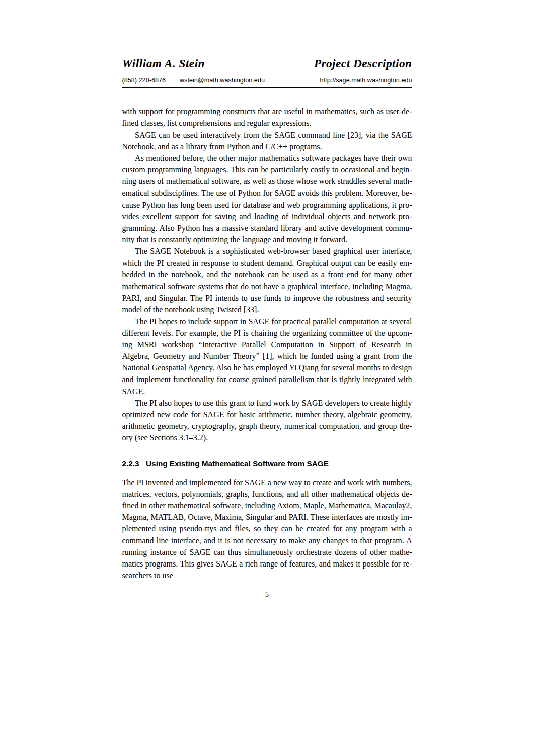William A. Stein Project Description
(858) 220-6876 wstein@math.washington.edu http://sage.math.washington.edu
with support for programming constructs that are useful in mathematics, such as user-defined classes, list comprehensions and regular expressions.
SAGE can be used interactively from the SAGE command line [23], via the SAGE Notebook, and as a library from Python and C/C++ programs.
As mentioned before, the other major mathematics software packages have their own custom programming languages. This can be particularly costly to occasional and beginning users of mathematical software, as well as those whose work straddles several mathematical subdisciplines. The use of Python for SAGE avoids this problem. Moreover, because Python has long been used for database and web programming applications, it provides excellent support for saving and loading of individual objects and network programming. Also Python has a massive standard library and active development community that is constantly optimizing the language and moving it forward.
The SAGE Notebook is a sophisticated web-browser based graphical user interface, which the PI created in response to student demand. Graphical output can be easily embedded in the notebook, and the notebook can be used as a front end for many other mathematical software systems that do not have a graphical interface, including Magma, PARI, and Singular. The PI intends to use funds to improve the robustness and security model of the notebook using Twisted [33].
The PI hopes to include support in SAGE for practical parallel computation at several different levels. For example, the PI is chairing the organizing committee of the upcoming MSRI workshop “Interactive Parallel Computation in Support of Research in Algebra, Geometry and Number Theory” [1], which he funded using a grant from the National Geospatial Agency. Also he has employed Yi Qiang for several months to design and implement functionality for coarse grained parallelism that is tightly integrated with SAGE.
The PI also hopes to use this grant to fund work by SAGE developers to create highly optimized new code for SAGE for basic arithmetic, number theory, algebraic geometry, arithmetic geometry, cryptography, graph theory, numerical computation, and group theory (see Sections 3.1–3.2).
2.2.3 Using Existing Mathematical Software from SAGE
The PI invented and implemented for SAGE a new way to create and work with numbers, matrices, vectors, polynomials, graphs, functions, and all other mathematical objects defined in other mathematical software, including Axiom, Maple, Mathematica, Macaulay2, Magma, MATLAB, Octave, Maxima, Singular and PARI. These interfaces are mostly implemented using pseudo-ttys and files, so they can be created for any program with a command line interface, and it is not necessary to make any changes to that program. A running instance of SAGE can thus simultaneously orchestrate dozens of other mathematics programs. This gives SAGE a rich range of features, and makes it possible for researchers to use
5